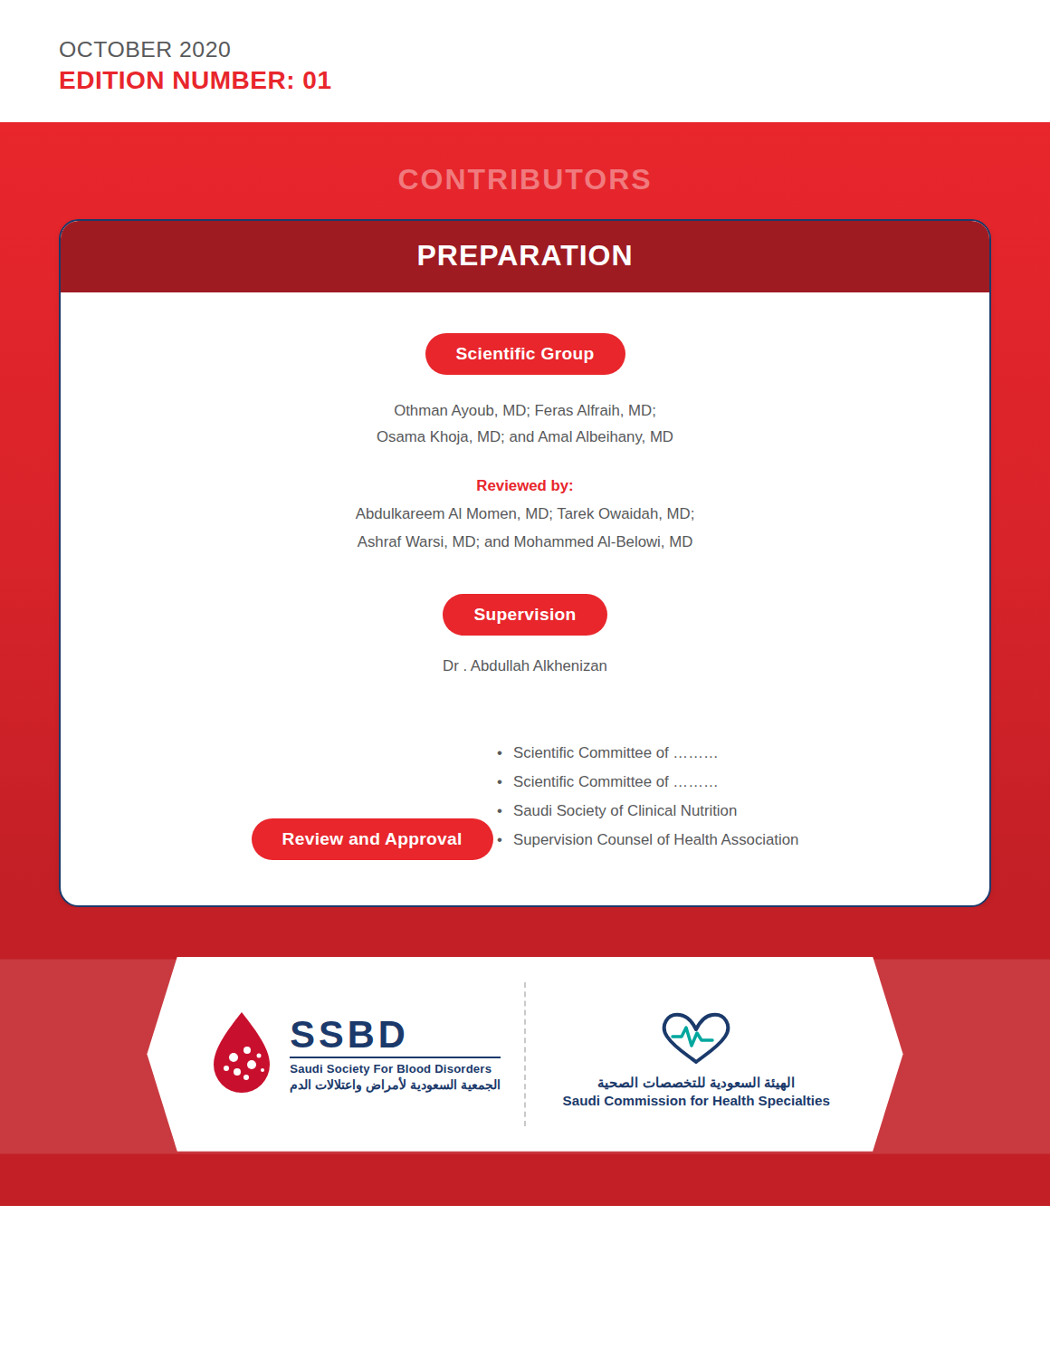OCTOBER 2020
EDITION NUMBER: 01
CONTRIBUTORS
PREPARATION
Scientific Group
Othman Ayoub, MD; Feras Alfraih, MD;
Osama Khoja, MD; and Amal Albeihany, MD
Reviewed by:
Abdulkareem Al Momen, MD; Tarek Owaidah, MD;
Ashraf Warsi, MD; and Mohammed Al-Belowi, MD
Supervision
Dr . Abdullah Alkhenizan
Review and Approval
Scientific Committee of ………
Scientific Committee of ………
Saudi Society of Clinical Nutrition
Supervision Counsel of Health Association
SSBD
Saudi Society For Blood Disorders
الجمعية السعودية لأمراض واعتلالات الدم
الهيئة السعودية للتخصصات الصحية
Saudi Commission for Health Specialties